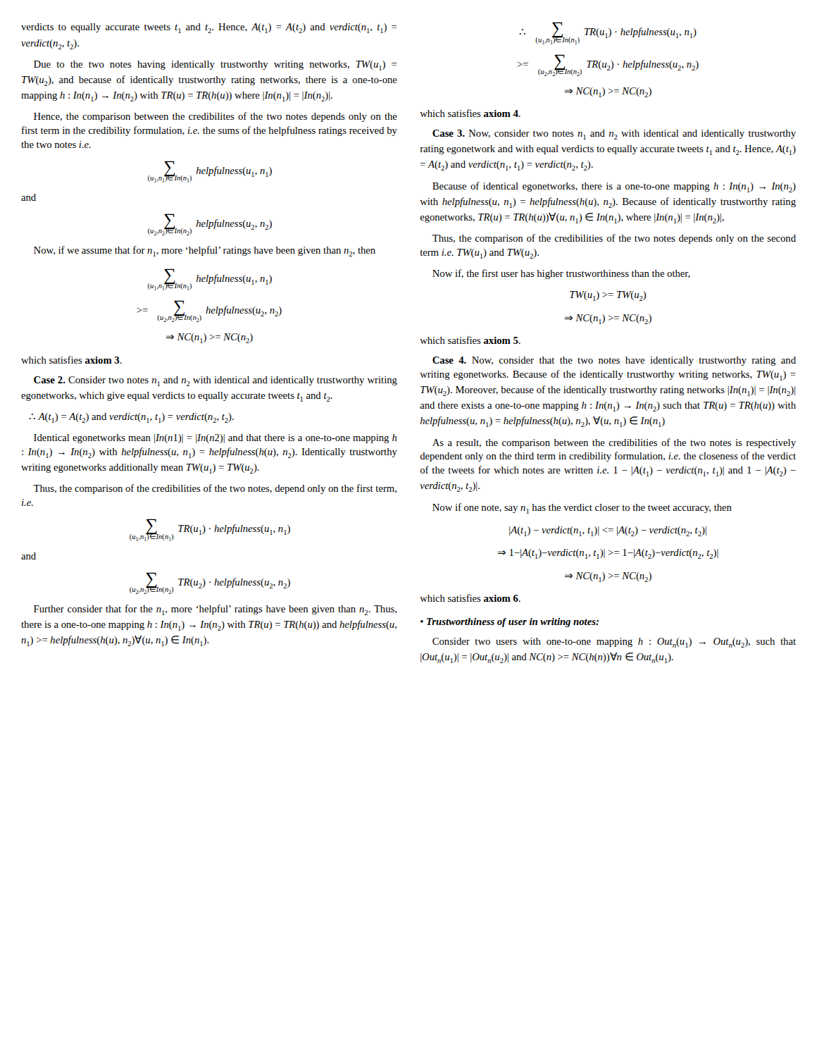verdicts to equally accurate tweets t1 and t2. Hence, A(t1) = A(t2) and verdict(n1, t1) = verdict(n2, t2).
Due to the two notes having identically trustworthy writing networks, TW(u1) = TW(u2), and because of identically trustworthy rating networks, there is a one-to-one mapping h : In(n1) → In(n2) with TR(u) = TR(h(u)) where |In(n1)| = |In(n2)|.
Hence, the comparison between the credibilites of the two notes depends only on the first term in the credibility formulation, i.e. the sums of the helpfulness ratings received by the two notes i.e.
∑(u1,n1)∈In(n1) helpfulness(u1, n1)
and
∑(u2,n2)∈In(n2) helpfulness(u2, n2)
Now, if we assume that for n1, more ‘helpful’ ratings have been given than n2, then
∑(u1,n1)∈In(n1) helpfulness(u1, n1)
>= ∑(u2,n2)∈In(n2) helpfulness(u2, n2)
⇒ NC(n1) >= NC(n2)
which satisfies axiom 3.
Case 2. Consider two notes n1 and n2 with identical and identically trustworthy writing egonetworks, which give equal verdicts to equally accurate tweets t1 and t2.
∴ A(t1) = A(t2) and verdict(n1, t1) = verdict(n2, t2).
Identical egonetworks mean |In(n1)| = |In(n2)| and that there is a one-to-one mapping h : In(n1) → In(n2) with helpfulness(u, n1) = helpfulness(h(u), n2). Identically trustworthy writing egonetworks additionally mean TW(u1) = TW(u2).
Thus, the comparison of the credibilities of the two notes, depend only on the first term, i.e.
∑(u1,n1)∈In(n1) TR(u1) · helpfulness(u1, n1)
and
∑(u2,n2)∈In(n2) TR(u2) · helpfulness(u2, n2)
Further consider that for the n1, more ‘helpful’ ratings have been given than n2. Thus, there is a one-to-one mapping h : In(n1) → In(n2) with TR(u) = TR(h(u)) and helpfulness(u, n1) >= helpfulness(h(u), n2)∀(u, n1) ∈ In(n1).
∴ ∑(u1,n1)∈In(n1) TR(u1) · helpfulness(u1, n1)
>= ∑(u2,n2)∈In(n2) TR(u2) · helpfulness(u2, n2)
⇒ NC(n1) >= NC(n2)
which satisfies axiom 4.
Case 3. Now, consider two notes n1 and n2 with identical and identically trustworthy rating egonetwork and with equal verdicts to equally accurate tweets t1 and t2. Hence, A(t1) = A(t2) and verdict(n1, t1) = verdict(n2, t2).
Because of identical egonetworks, there is a one-to-one mapping h : In(n1) → In(n2) with helpfulness(u, n1) = helpfulness(h(u), n2). Because of identically trustworthy rating egonetworks, TR(u) = TR(h(u))∀(u, n1) ∈ In(n1), where |In(n1)| = |In(n2)|,
Thus, the comparison of the credibilities of the two notes depends only on the second term i.e. TW(u1) and TW(u2).
Now if, the first user has higher trustworthiness than the other,
TW(u1) >= TW(u2)
⇒ NC(n1) >= NC(n2)
which satisfies axiom 5.
Case 4. Now, consider that the two notes have identically trustworthy rating and writing egonetworks. Because of the identically trustworthy writing networks, TW(u1) = TW(u2). Moreover, because of the identically trustworthy rating networks |In(n1)| = |In(n2)| and there exists a one-to-one mapping h : In(n1) → In(n2) such that TR(u) = TR(h(u)) with helpfulness(u, n1) = helpfulness(h(u), n2), ∀(u, n1) ∈ In(n1)
As a result, the comparison between the credibilities of the two notes is respectively dependent only on the third term in credibility formulation, i.e. the closeness of the verdict of the tweets for which notes are written i.e. 1 − |A(t1) − verdict(n1, t1)| and 1 − |A(t2) − verdict(n2, t2)|.
Now if one note, say n1 has the verdict closer to the tweet accuracy, then
|A(t1) − verdict(n1, t1)| <= |A(t2) − verdict(n2, t2)|
⇒ 1−|A(t1)−verdict(n1, t1)| >= 1−|A(t2)−verdict(n2, t2)|
⇒ NC(n1) >= NC(n2)
which satisfies axiom 6.
• Trustworthiness of user in writing notes:
Consider two users with one-to-one mapping h : Outn(u1) → Outn(u2), such that |Outn(u1)| = |Outn(u2)| and NC(n) >= NC(h(n))∀n ∈ Outn(u1).